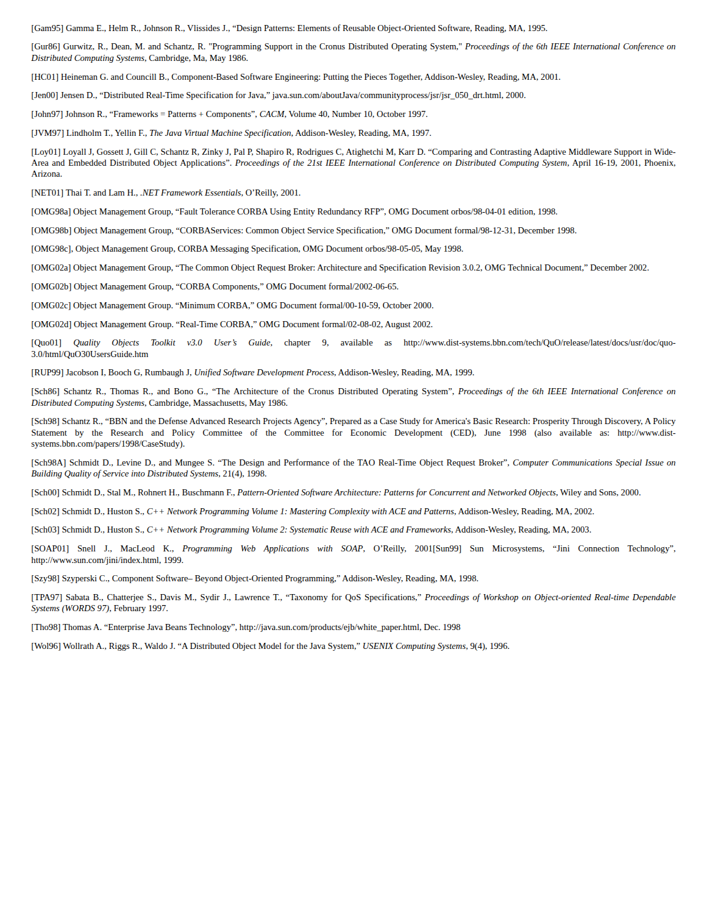[Gam95] Gamma E., Helm R., Johnson R., Vlissides J., “Design Patterns: Elements of Reusable Object-Oriented Software, Reading, MA, 1995.
[Gur86] Gurwitz, R., Dean, M. and Schantz, R. "Programming Support in the Cronus Distributed Operating System," Proceedings of the 6th IEEE International Conference on Distributed Computing Systems, Cambridge, Ma, May 1986.
[HC01] Heineman G. and Councill B., Component-Based Software Engineering: Putting the Pieces Together, Addison-Wesley, Reading, MA, 2001.
[Jen00] Jensen D., “Distributed Real-Time Specification for Java,” java.sun.com/aboutJava/communityprocess/jsr/jsr_050_drt.html, 2000.
[John97] Johnson R., “Frameworks = Patterns + Components”, CACM, Volume 40, Number 10, October 1997.
[JVM97] Lindholm T., Yellin F., The Java Virtual Machine Specification, Addison-Wesley, Reading, MA, 1997.
[Loy01] Loyall J, Gossett J, Gill C, Schantz R, Zinky J, Pal P, Shapiro R, Rodrigues C, Atighetchi M, Karr D. “Comparing and Contrasting Adaptive Middleware Support in Wide-Area and Embedded Distributed Object Applications”. Proceedings of the 21st IEEE International Conference on Distributed Computing System, April 16-19, 2001, Phoenix, Arizona.
[NET01] Thai T. and Lam H., .NET Framework Essentials, O’Reilly, 2001.
[OMG98a] Object Management Group, “Fault Tolerance CORBA Using Entity Redundancy RFP”, OMG Document orbos/98-04-01 edition, 1998.
[OMG98b] Object Management Group, “CORBAServices: Common Object Service Specification,” OMG Document formal/98-12-31, December 1998.
[OMG98c], Object Management Group, CORBA Messaging Specification, OMG Document orbos/98-05-05, May 1998.
[OMG02a] Object Management Group, “The Common Object Request Broker: Architecture and Specification Revision 3.0.2, OMG Technical Document,” December 2002.
[OMG02b] Object Management Group, “CORBA Components,” OMG Document formal/2002-06-65.
[OMG02c] Object Management Group. “Minimum CORBA,” OMG Document formal/00-10-59, October 2000.
[OMG02d] Object Management Group. “Real-Time CORBA,” OMG Document formal/02-08-02, August 2002.
[Quo01] Quality Objects Toolkit v3.0 User’s Guide, chapter 9, available as http://www.dist-systems.bbn.com/tech/QuO/release/latest/docs/usr/doc/quo-3.0/html/QuO30UsersGuide.htm
[RUP99] Jacobson I, Booch G, Rumbaugh J, Unified Software Development Process, Addison-Wesley, Reading, MA, 1999.
[Sch86] Schantz R., Thomas R., and Bono G., “The Architecture of the Cronus Distributed Operating System”, Proceedings of the 6th IEEE International Conference on Distributed Computing Systems, Cambridge, Massachusetts, May 1986.
[Sch98] Schantz R., “BBN and the Defense Advanced Research Projects Agency”, Prepared as a Case Study for America's Basic Research: Prosperity Through Discovery, A Policy Statement by the Research and Policy Committee of the Committee for Economic Development (CED), June 1998 (also available as: http://www.dist-systems.bbn.com/papers/1998/CaseStudy).
[Sch98A] Schmidt D., Levine D., and Mungee S. “The Design and Performance of the TAO Real-Time Object Request Broker”, Computer Communications Special Issue on Building Quality of Service into Distributed Systems, 21(4), 1998.
[Sch00] Schmidt D., Stal M., Rohnert H., Buschmann F., Pattern-Oriented Software Architecture: Patterns for Concurrent and Networked Objects, Wiley and Sons, 2000.
[Sch02] Schmidt D., Huston S., C++ Network Programming Volume 1: Mastering Complexity with ACE and Patterns, Addison-Wesley, Reading, MA, 2002.
[Sch03] Schmidt D., Huston S., C++ Network Programming Volume 2: Systematic Reuse with ACE and Frameworks, Addison-Wesley, Reading, MA, 2003.
[SOAP01] Snell J., MacLeod K., Programming Web Applications with SOAP, O’Reilly, 2001[Sun99] Sun Microsystems, “Jini Connection Technology”, http://www.sun.com/jini/index.html, 1999.
[Szy98] Szyperski C., Component Software– Beyond Object-Oriented Programming,” Addison-Wesley, Reading, MA, 1998.
[TPA97] Sabata B., Chatterjee S., Davis M., Sydir J., Lawrence T., “Taxonomy for QoS Specifications,” Proceedings of Workshop on Object-oriented Real-time Dependable Systems (WORDS 97), February 1997.
[Tho98] Thomas A. “Enterprise Java Beans Technology”, http://java.sun.com/products/ejb/white_paper.html, Dec. 1998
[Wol96] Wollrath A., Riggs R., Waldo J. “A Distributed Object Model for the Java System,” USENIX Computing Systems, 9(4), 1996.